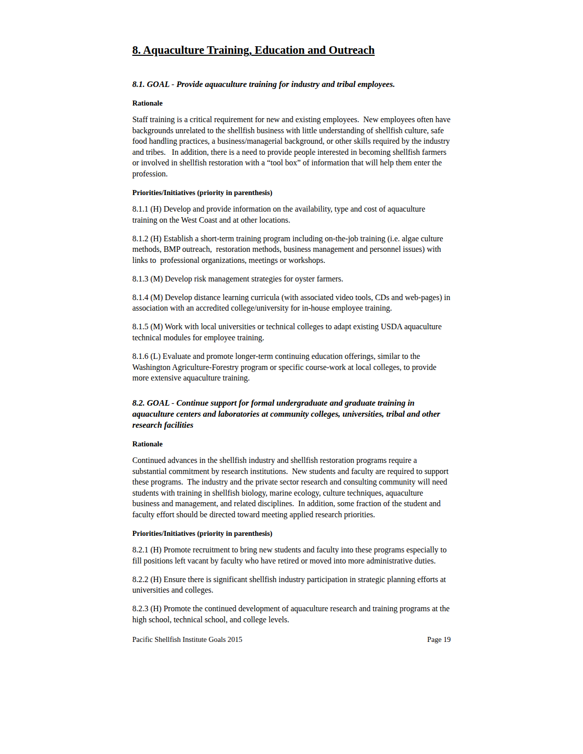8. Aquaculture Training, Education and Outreach
8.1. GOAL - Provide aquaculture training for industry and tribal employees.
Rationale
Staff training is a critical requirement for new and existing employees. New employees often have backgrounds unrelated to the shellfish business with little understanding of shellfish culture, safe food handling practices, a business/managerial background, or other skills required by the industry and tribes. In addition, there is a need to provide people interested in becoming shellfish farmers or involved in shellfish restoration with a “tool box” of information that will help them enter the profession.
Priorities/Initiatives (priority in parenthesis)
8.1.1 (H) Develop and provide information on the availability, type and cost of aquaculture training on the West Coast and at other locations.
8.1.2 (H) Establish a short-term training program including on-the-job training (i.e. algae culture methods, BMP outreach, restoration methods, business management and personnel issues) with links to professional organizations, meetings or workshops.
8.1.3 (M) Develop risk management strategies for oyster farmers.
8.1.4 (M) Develop distance learning curricula (with associated video tools, CDs and web-pages) in association with an accredited college/university for in-house employee training.
8.1.5 (M) Work with local universities or technical colleges to adapt existing USDA aquaculture technical modules for employee training.
8.1.6 (L) Evaluate and promote longer-term continuing education offerings, similar to the Washington Agriculture-Forestry program or specific course-work at local colleges, to provide more extensive aquaculture training.
8.2. GOAL - Continue support for formal undergraduate and graduate training in aquaculture centers and laboratories at community colleges, universities, tribal and other research facilities
Rationale
Continued advances in the shellfish industry and shellfish restoration programs require a substantial commitment by research institutions. New students and faculty are required to support these programs. The industry and the private sector research and consulting community will need students with training in shellfish biology, marine ecology, culture techniques, aquaculture business and management, and related disciplines. In addition, some fraction of the student and faculty effort should be directed toward meeting applied research priorities.
Priorities/Initiatives (priority in parenthesis)
8.2.1 (H) Promote recruitment to bring new students and faculty into these programs especially to fill positions left vacant by faculty who have retired or moved into more administrative duties.
8.2.2 (H) Ensure there is significant shellfish industry participation in strategic planning efforts at universities and colleges.
8.2.3 (H) Promote the continued development of aquaculture research and training programs at the high school, technical school, and college levels.
Pacific Shellfish Institute Goals 2015 Page 19